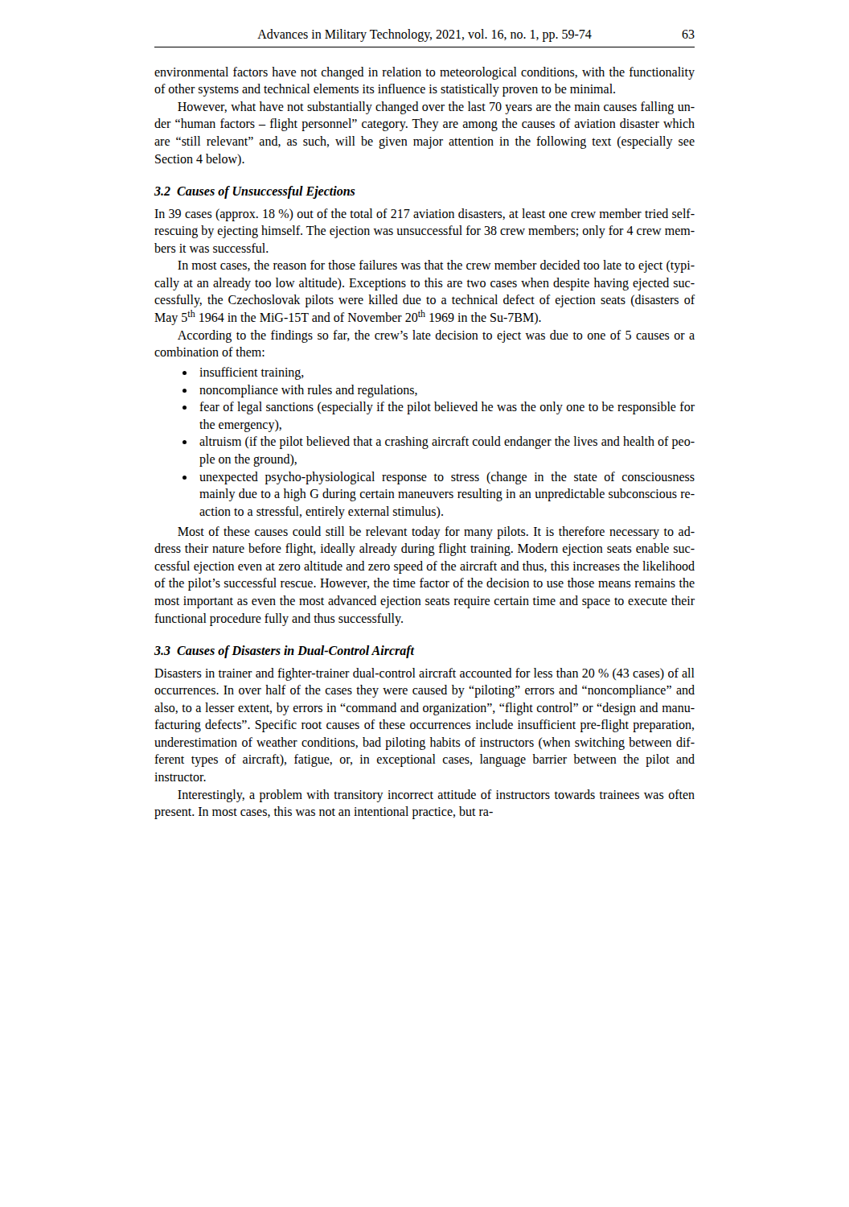Advances in Military Technology, 2021, vol. 16, no. 1, pp. 59-74 63
environmental factors have not changed in relation to meteorological conditions, with the functionality of other systems and technical elements its influence is statistically proven to be minimal.
However, what have not substantially changed over the last 70 years are the main causes falling under “human factors – flight personnel” category. They are among the causes of aviation disaster which are “still relevant” and, as such, will be given major attention in the following text (especially see Section 4 below).
3.2 Causes of Unsuccessful Ejections
In 39 cases (approx. 18 %) out of the total of 217 aviation disasters, at least one crew member tried self-rescuing by ejecting himself. The ejection was unsuccessful for 38 crew members; only for 4 crew members it was successful.
In most cases, the reason for those failures was that the crew member decided too late to eject (typically at an already too low altitude). Exceptions to this are two cases when despite having ejected successfully, the Czechoslovak pilots were killed due to a technical defect of ejection seats (disasters of May 5th 1964 in the MiG-15T and of November 20th 1969 in the Su-7BM).
According to the findings so far, the crew’s late decision to eject was due to one of 5 causes or a combination of them:
insufficient training,
noncompliance with rules and regulations,
fear of legal sanctions (especially if the pilot believed he was the only one to be responsible for the emergency),
altruism (if the pilot believed that a crashing aircraft could endanger the lives and health of people on the ground),
unexpected psycho-physiological response to stress (change in the state of consciousness mainly due to a high G during certain maneuvers resulting in an unpredictable subconscious reaction to a stressful, entirely external stimulus).
Most of these causes could still be relevant today for many pilots. It is therefore necessary to address their nature before flight, ideally already during flight training. Modern ejection seats enable successful ejection even at zero altitude and zero speed of the aircraft and thus, this increases the likelihood of the pilot’s successful rescue. However, the time factor of the decision to use those means remains the most important as even the most advanced ejection seats require certain time and space to execute their functional procedure fully and thus successfully.
3.3 Causes of Disasters in Dual-Control Aircraft
Disasters in trainer and fighter-trainer dual-control aircraft accounted for less than 20 % (43 cases) of all occurrences. In over half of the cases they were caused by “piloting” errors and “noncompliance” and also, to a lesser extent, by errors in “command and organization”, “flight control” or “design and manufacturing defects”. Specific root causes of these occurrences include insufficient pre-flight preparation, underestimation of weather conditions, bad piloting habits of instructors (when switching between different types of aircraft), fatigue, or, in exceptional cases, language barrier between the pilot and instructor.
Interestingly, a problem with transitory incorrect attitude of instructors towards trainees was often present. In most cases, this was not an intentional practice, but ra-